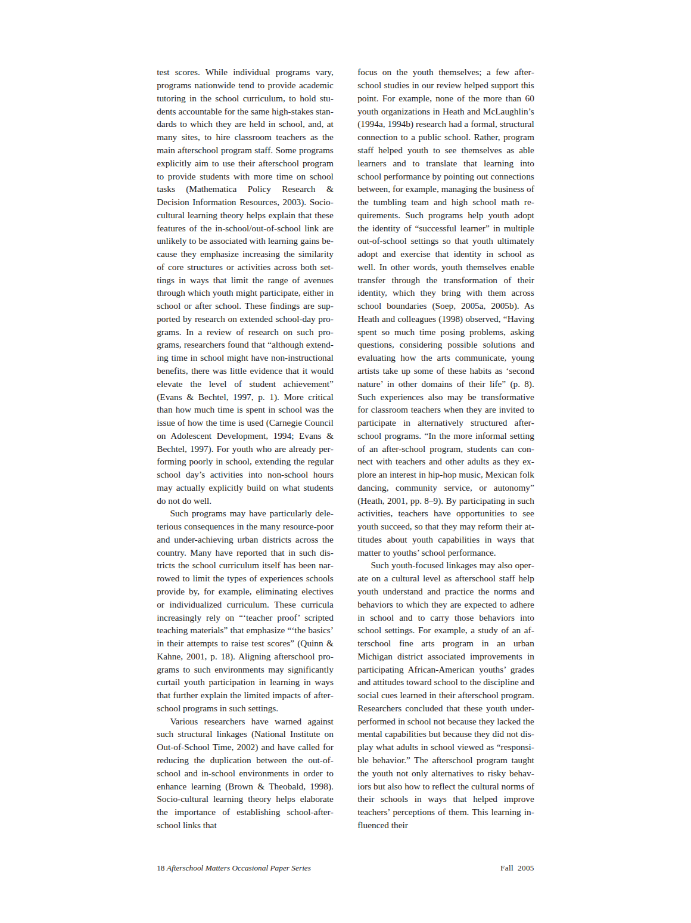test scores. While individual programs vary, programs nationwide tend to provide academic tutoring in the school curriculum, to hold students accountable for the same high-stakes standards to which they are held in school, and, at many sites, to hire classroom teachers as the main afterschool program staff. Some programs explicitly aim to use their afterschool program to provide students with more time on school tasks (Mathematica Policy Research & Decision Information Resources, 2003). Socio-cultural learning theory helps explain that these features of the in-school/out-of-school link are unlikely to be associated with learning gains because they emphasize increasing the similarity of core structures or activities across both settings in ways that limit the range of avenues through which youth might participate, either in school or after school. These findings are supported by research on extended school-day programs. In a review of research on such programs, researchers found that “although extending time in school might have non-instructional benefits, there was little evidence that it would elevate the level of student achievement” (Evans & Bechtel, 1997, p. 1). More critical than how much time is spent in school was the issue of how the time is used (Carnegie Council on Adolescent Development, 1994; Evans & Bechtel, 1997). For youth who are already performing poorly in school, extending the regular school day’s activities into non-school hours may actually explicitly build on what students do not do well.
Such programs may have particularly deleterious consequences in the many resource-poor and under-achieving urban districts across the country. Many have reported that in such districts the school curriculum itself has been narrowed to limit the types of experiences schools provide by, for example, eliminating electives or individualized curriculum. These curricula increasingly rely on “‘teacher proof’ scripted teaching materials” that emphasize “‘the basics’ in their attempts to raise test scores” (Quinn & Kahne, 2001, p. 18). Aligning afterschool programs to such environments may significantly curtail youth participation in learning in ways that further explain the limited impacts of afterschool programs in such settings.
Various researchers have warned against such structural linkages (National Institute on Out-of-School Time, 2002) and have called for reducing the duplication between the out-of-school and in-school environments in order to enhance learning (Brown & Theobald, 1998). Socio-cultural learning theory helps elaborate the importance of establishing school-afterschool links that
focus on the youth themselves; a few afterschool studies in our review helped support this point. For example, none of the more than 60 youth organizations in Heath and McLaughlin’s (1994a, 1994b) research had a formal, structural connection to a public school. Rather, program staff helped youth to see themselves as able learners and to translate that learning into school performance by pointing out connections between, for example, managing the business of the tumbling team and high school math requirements. Such programs help youth adopt the identity of “successful learner” in multiple out-of-school settings so that youth ultimately adopt and exercise that identity in school as well. In other words, youth themselves enable transfer through the transformation of their identity, which they bring with them across school boundaries (Soep, 2005a, 2005b). As Heath and colleagues (1998) observed, “Having spent so much time posing problems, asking questions, considering possible solutions and evaluating how the arts communicate, young artists take up some of these habits as ‘second nature’ in other domains of their life” (p. 8). Such experiences also may be transformative for classroom teachers when they are invited to participate in alternatively structured afterschool programs. “In the more informal setting of an after-school program, students can connect with teachers and other adults as they explore an interest in hip-hop music, Mexican folk dancing, community service, or autonomy” (Heath, 2001, pp. 8–9). By participating in such activities, teachers have opportunities to see youth succeed, so that they may reform their attitudes about youth capabilities in ways that matter to youths’ school performance.
Such youth-focused linkages may also operate on a cultural level as afterschool staff help youth understand and practice the norms and behaviors to which they are expected to adhere in school and to carry those behaviors into school settings. For example, a study of an afterschool fine arts program in an urban Michigan district associated improvements in participating African-American youths’ grades and attitudes toward school to the discipline and social cues learned in their afterschool program. Researchers concluded that these youth under-performed in school not because they lacked the mental capabilities but because they did not display what adults in school viewed as “responsible behavior.” The afterschool program taught the youth not only alternatives to risky behaviors but also how to reflect the cultural norms of their schools in ways that helped improve teachers’ perceptions of them. This learning influenced their
18 Afterschool Matters Occasional Paper Series
Fall 2005